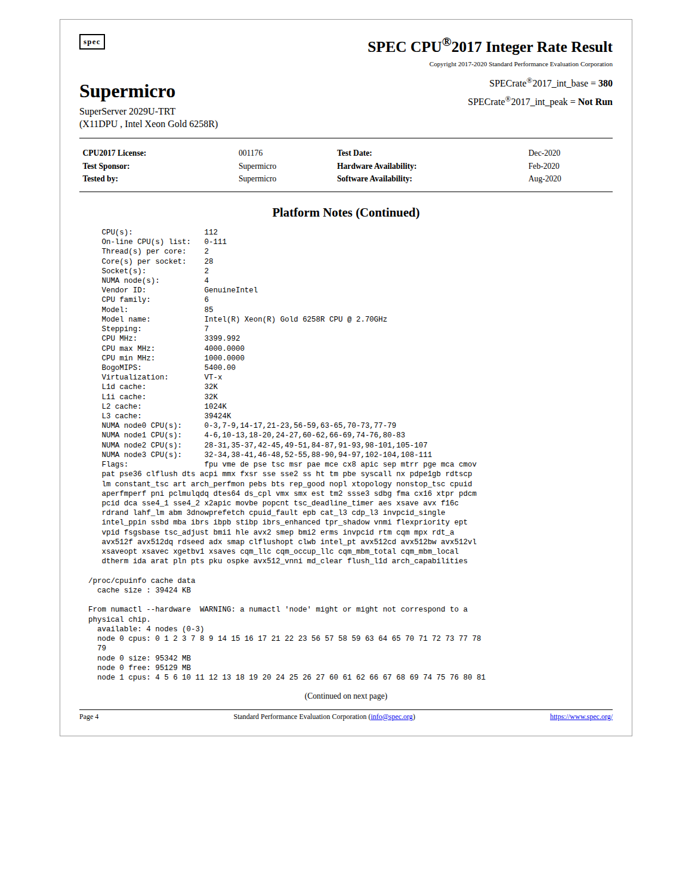spec
SPEC CPU®2017 Integer Rate Result
Copyright 2017-2020 Standard Performance Evaluation Corporation
SPECrate®2017_int_base = 380
SPECrate®2017_int_peak = Not Run
Supermicro
SuperServer 2029U-TRT
(X11DPU , Intel Xeon Gold 6258R)
| CPU2017 License: | 001176 | Test Date: | Dec-2020 |
| Test Sponsor: | Supermicro | Hardware Availability: | Feb-2020 |
| Tested by: | Supermicro | Software Availability: | Aug-2020 |
Platform Notes (Continued)
     CPU(s):                112
     On-line CPU(s) list:   0-111
     Thread(s) per core:    2
     Core(s) per socket:    28
     Socket(s):             2
     NUMA node(s):          4
     Vendor ID:             GenuineIntel
     CPU family:            6
     Model:                 85
     Model name:            Intel(R) Xeon(R) Gold 6258R CPU @ 2.70GHz
     Stepping:              7
     CPU MHz:               3399.992
     CPU max MHz:           4000.0000
     CPU min MHz:           1000.0000
     BogoMIPS:              5400.00
     Virtualization:        VT-x
     L1d cache:             32K
     L1i cache:             32K
     L2 cache:              1024K
     L3 cache:              39424K
     NUMA node0 CPU(s):     0-3,7-9,14-17,21-23,56-59,63-65,70-73,77-79
     NUMA node1 CPU(s):     4-6,10-13,18-20,24-27,60-62,66-69,74-76,80-83
     NUMA node2 CPU(s):     28-31,35-37,42-45,49-51,84-87,91-93,98-101,105-107
     NUMA node3 CPU(s):     32-34,38-41,46-48,52-55,88-90,94-97,102-104,108-111
     Flags:                 fpu vme de pse tsc msr pae mce cx8 apic sep mtrr pge mca cmov
     pat pse36 clflush dts acpi mmx fxsr sse sse2 ss ht tm pbe syscall nx pdpe1gb rdtscp
     lm constant_tsc art arch_perfmon pebs bts rep_good nopl xtopology nonstop_tsc cpuid
     aperfmperf pni pclmulqdq dtes64 ds_cpl vmx smx est tm2 ssse3 sdbg fma cx16 xtpr pdcm
     pcid dca sse4_1 sse4_2 x2apic movbe popcnt tsc_deadline_timer aes xsave avx f16c
     rdrand lahf_lm abm 3dnowprefetch cpuid_fault epb cat_l3 cdp_l3 invpcid_single
     intel_ppin ssbd mba ibrs ibpb stibp ibrs_enhanced tpr_shadow vnmi flexpriority ept
     vpid fsgsbase tsc_adjust bmi1 hle avx2 smep bmi2 erms invpcid rtm cqm mpx rdt_a
     avx512f avx512dq rdseed adx smap clflushopt clwb intel_pt avx512cd avx512bw avx512vl
     xsaveopt xsavec xgetbv1 xsaves cqm_llc cqm_occup_llc cqm_mbm_total cqm_mbm_local
     dtherm ida arat pln pts pku ospke avx512_vnni md_clear flush_l1d arch_capabilities

  /proc/cpuinfo cache data
    cache size : 39424 KB

  From numactl --hardware  WARNING: a numactl 'node' might or might not correspond to a
  physical chip.
    available: 4 nodes (0-3)
    node 0 cpus: 0 1 2 3 7 8 9 14 15 16 17 21 22 23 56 57 58 59 63 64 65 70 71 72 73 77 78
    79
    node 0 size: 95342 MB
    node 0 free: 95129 MB
    node 1 cpus: 4 5 6 10 11 12 13 18 19 20 24 25 26 27 60 61 62 66 67 68 69 74 75 76 80 81
(Continued on next page)
Page 4 Standard Performance Evaluation Corporation (info@spec.org) https://www.spec.org/